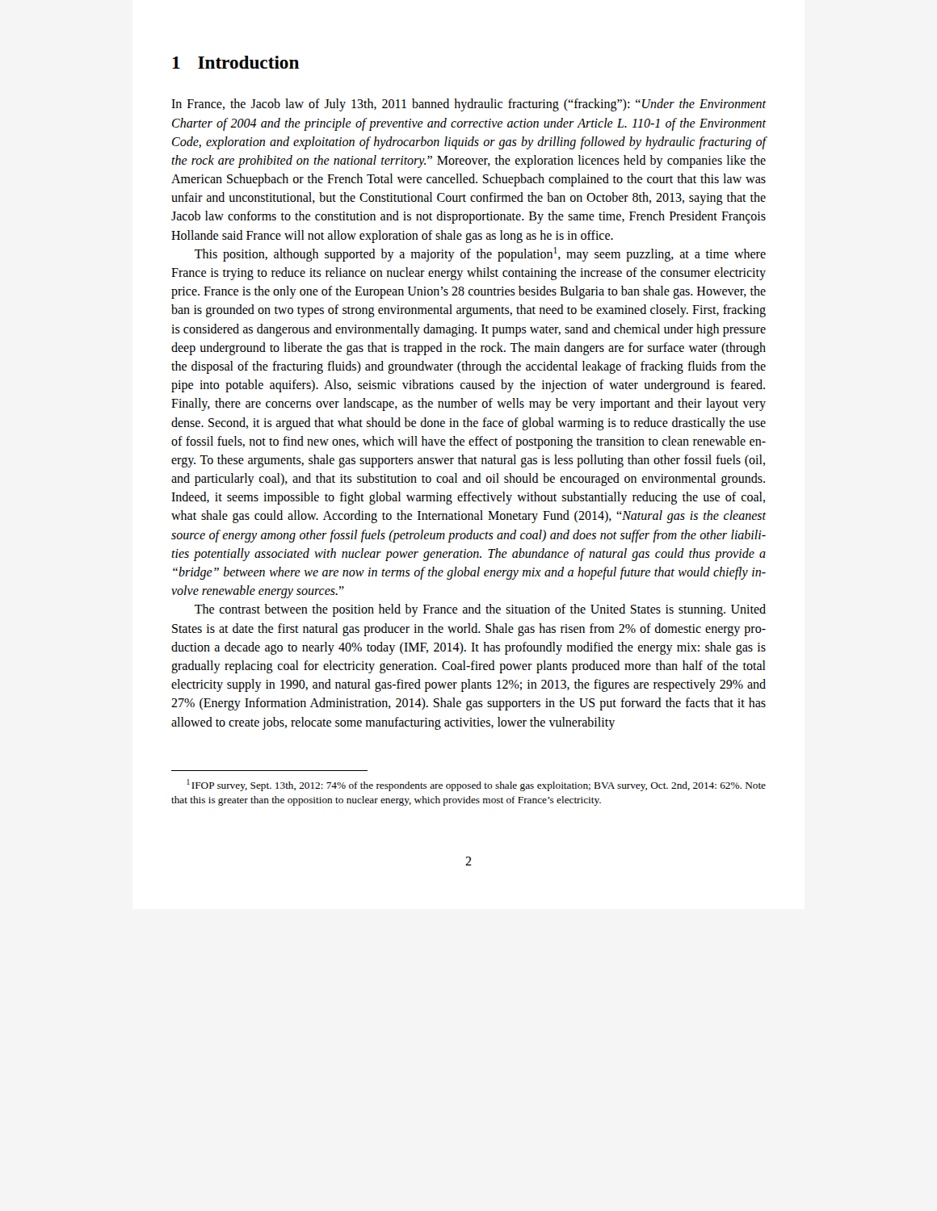1 Introduction
In France, the Jacob law of July 13th, 2011 banned hydraulic fracturing (“fracking”): “Under the Environment Charter of 2004 and the principle of preventive and corrective action under Article L. 110-1 of the Environment Code, exploration and exploitation of hydrocarbon liquids or gas by drilling followed by hydraulic fracturing of the rock are prohibited on the national territory.” Moreover, the exploration licences held by companies like the American Schuepbach or the French Total were cancelled. Schuepbach complained to the court that this law was unfair and unconstitutional, but the Constitutional Court confirmed the ban on October 8th, 2013, saying that the Jacob law conforms to the constitution and is not disproportionate. By the same time, French President François Hollande said France will not allow exploration of shale gas as long as he is in office.
This position, although supported by a majority of the population1, may seem puzzling, at a time where France is trying to reduce its reliance on nuclear energy whilst containing the increase of the consumer electricity price. France is the only one of the European Union’s 28 countries besides Bulgaria to ban shale gas. However, the ban is grounded on two types of strong environmental arguments, that need to be examined closely. First, fracking is considered as dangerous and environmentally damaging. It pumps water, sand and chemical under high pressure deep underground to liberate the gas that is trapped in the rock. The main dangers are for surface water (through the disposal of the fracturing fluids) and groundwater (through the accidental leakage of fracking fluids from the pipe into potable aquifers). Also, seismic vibrations caused by the injection of water underground is feared. Finally, there are concerns over landscape, as the number of wells may be very important and their layout very dense. Second, it is argued that what should be done in the face of global warming is to reduce drastically the use of fossil fuels, not to find new ones, which will have the effect of postponing the transition to clean renewable energy. To these arguments, shale gas supporters answer that natural gas is less polluting than other fossil fuels (oil, and particularly coal), and that its substitution to coal and oil should be encouraged on environmental grounds. Indeed, it seems impossible to fight global warming effectively without substantially reducing the use of coal, what shale gas could allow. According to the International Monetary Fund (2014), “Natural gas is the cleanest source of energy among other fossil fuels (petroleum products and coal) and does not suffer from the other liabilities potentially associated with nuclear power generation. The abundance of natural gas could thus provide a “bridge” between where we are now in terms of the global energy mix and a hopeful future that would chiefly involve renewable energy sources.”
The contrast between the position held by France and the situation of the United States is stunning. United States is at date the first natural gas producer in the world. Shale gas has risen from 2% of domestic energy production a decade ago to nearly 40% today (IMF, 2014). It has profoundly modified the energy mix: shale gas is gradually replacing coal for electricity generation. Coal-fired power plants produced more than half of the total electricity supply in 1990, and natural gas-fired power plants 12%; in 2013, the figures are respectively 29% and 27% (Energy Information Administration, 2014). Shale gas supporters in the US put forward the facts that it has allowed to create jobs, relocate some manufacturing activities, lower the vulnerability
1IFOP survey, Sept. 13th, 2012: 74% of the respondents are opposed to shale gas exploitation; BVA survey, Oct. 2nd, 2014: 62%. Note that this is greater than the opposition to nuclear energy, which provides most of France’s electricity.
2